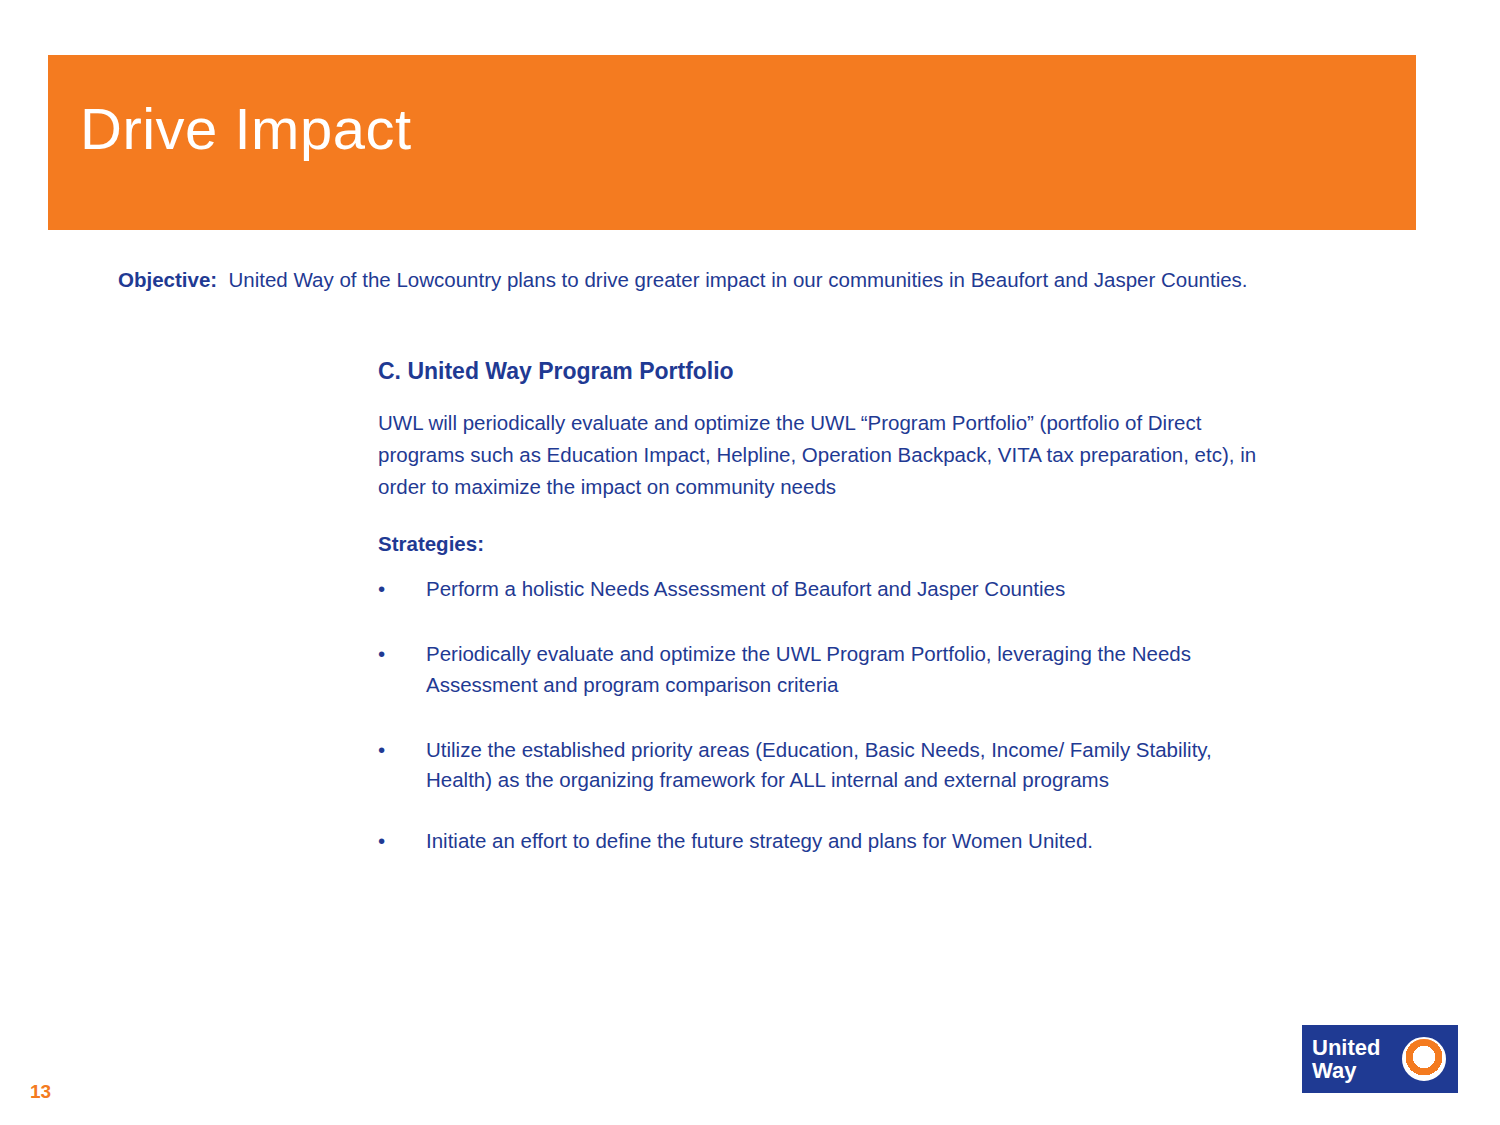Drive Impact
Objective: United Way of the Lowcountry plans to drive greater impact in our communities in Beaufort and Jasper Counties.
C. United Way Program Portfolio
UWL will periodically evaluate and optimize the UWL “Program Portfolio” (portfolio of Direct programs such as Education Impact, Helpline, Operation Backpack, VITA tax preparation, etc), in order to maximize the impact on community needs
Strategies:
Perform a holistic Needs Assessment of Beaufort and Jasper Counties
Periodically evaluate and optimize the UWL Program Portfolio, leveraging the Needs Assessment and program comparison criteria
Utilize the established priority areas (Education, Basic Needs, Income/ Family Stability, Health) as the organizing framework for ALL internal and external programs
Initiate an effort to define the future strategy and plans for Women United.
13
United
Way